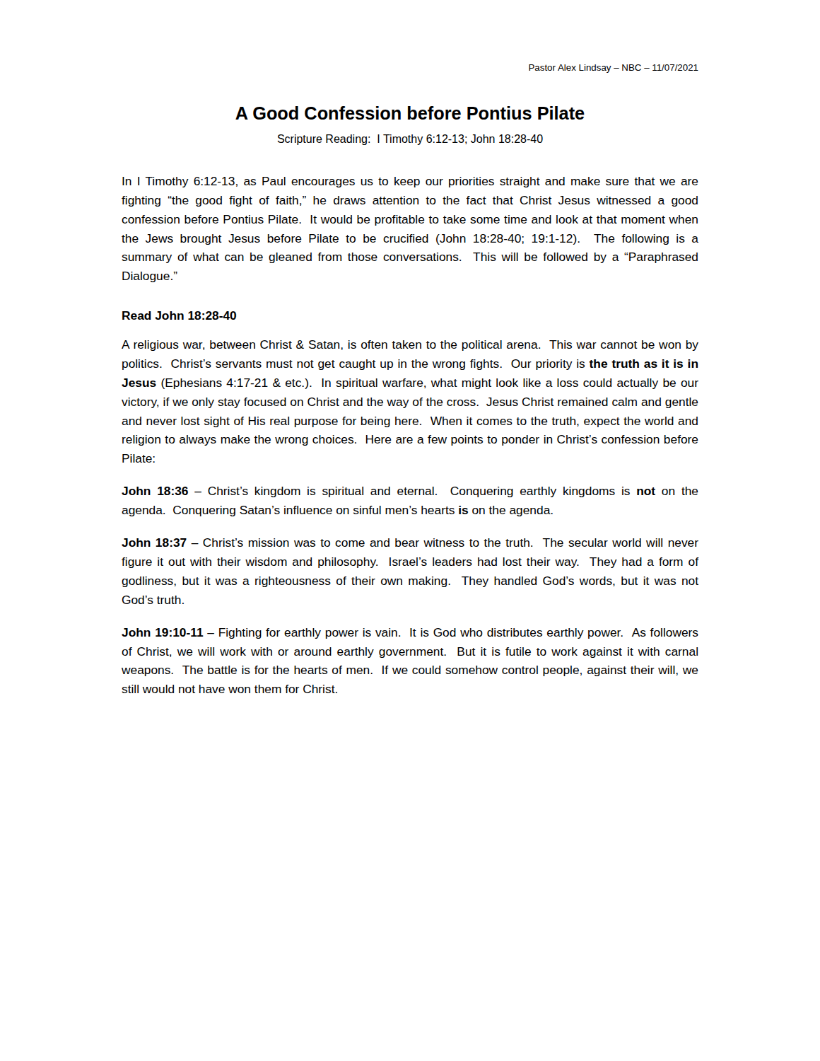Pastor Alex Lindsay – NBC – 11/07/2021
A Good Confession before Pontius Pilate
Scripture Reading: I Timothy 6:12-13; John 18:28-40
In I Timothy 6:12-13, as Paul encourages us to keep our priorities straight and make sure that we are fighting “the good fight of faith,” he draws attention to the fact that Christ Jesus witnessed a good confession before Pontius Pilate. It would be profitable to take some time and look at that moment when the Jews brought Jesus before Pilate to be crucified (John 18:28-40; 19:1-12). The following is a summary of what can be gleaned from those conversations. This will be followed by a “Paraphrased Dialogue.”
Read John 18:28-40
A religious war, between Christ & Satan, is often taken to the political arena. This war cannot be won by politics. Christ’s servants must not get caught up in the wrong fights. Our priority is the truth as it is in Jesus (Ephesians 4:17-21 & etc.). In spiritual warfare, what might look like a loss could actually be our victory, if we only stay focused on Christ and the way of the cross. Jesus Christ remained calm and gentle and never lost sight of His real purpose for being here. When it comes to the truth, expect the world and religion to always make the wrong choices. Here are a few points to ponder in Christ’s confession before Pilate:
John 18:36 – Christ’s kingdom is spiritual and eternal. Conquering earthly kingdoms is not on the agenda. Conquering Satan’s influence on sinful men’s hearts is on the agenda.
John 18:37 – Christ’s mission was to come and bear witness to the truth. The secular world will never figure it out with their wisdom and philosophy. Israel’s leaders had lost their way. They had a form of godliness, but it was a righteousness of their own making. They handled God’s words, but it was not God’s truth.
John 19:10-11 – Fighting for earthly power is vain. It is God who distributes earthly power. As followers of Christ, we will work with or around earthly government. But it is futile to work against it with carnal weapons. The battle is for the hearts of men. If we could somehow control people, against their will, we still would not have won them for Christ.